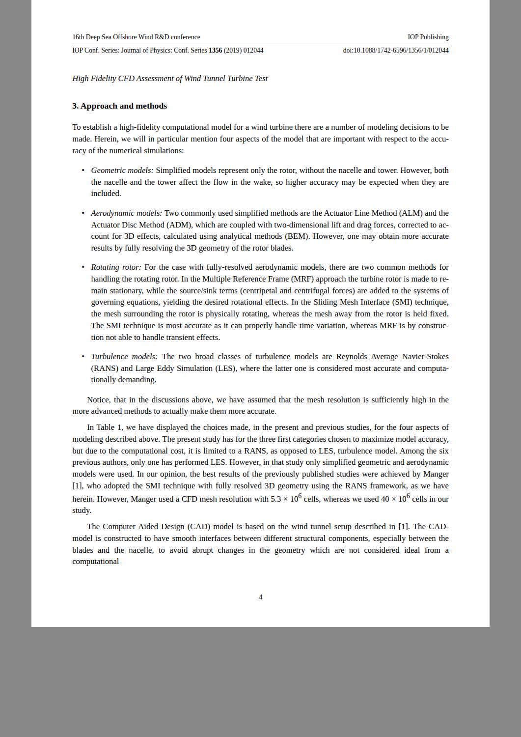16th Deep Sea Offshore Wind R&D conference IOP Publishing
IOP Conf. Series: Journal of Physics: Conf. Series 1356 (2019) 012044 doi:10.1088/1742-6596/1356/1/012044
High Fidelity CFD Assessment of Wind Tunnel Turbine Test
3. Approach and methods
To establish a high-fidelity computational model for a wind turbine there are a number of modeling decisions to be made. Herein, we will in particular mention four aspects of the model that are important with respect to the accuracy of the numerical simulations:
Geometric models: Simplified models represent only the rotor, without the nacelle and tower. However, both the nacelle and the tower affect the flow in the wake, so higher accuracy may be expected when they are included.
Aerodynamic models: Two commonly used simplified methods are the Actuator Line Method (ALM) and the Actuator Disc Method (ADM), which are coupled with two-dimensional lift and drag forces, corrected to account for 3D effects, calculated using analytical methods (BEM). However, one may obtain more accurate results by fully resolving the 3D geometry of the rotor blades.
Rotating rotor: For the case with fully-resolved aerodynamic models, there are two common methods for handling the rotating rotor. In the Multiple Reference Frame (MRF) approach the turbine rotor is made to remain stationary, while the source/sink terms (centripetal and centrifugal forces) are added to the systems of governing equations, yielding the desired rotational effects. In the Sliding Mesh Interface (SMI) technique, the mesh surrounding the rotor is physically rotating, whereas the mesh away from the rotor is held fixed. The SMI technique is most accurate as it can properly handle time variation, whereas MRF is by construction not able to handle transient effects.
Turbulence models: The two broad classes of turbulence models are Reynolds Average Navier-Stokes (RANS) and Large Eddy Simulation (LES), where the latter one is considered most accurate and computationally demanding.
Notice, that in the discussions above, we have assumed that the mesh resolution is sufficiently high in the more advanced methods to actually make them more accurate.
In Table 1, we have displayed the choices made, in the present and previous studies, for the four aspects of modeling described above. The present study has for the three first categories chosen to maximize model accuracy, but due to the computational cost, it is limited to a RANS, as opposed to LES, turbulence model. Among the six previous authors, only one has performed LES. However, in that study only simplified geometric and aerodynamic models were used. In our opinion, the best results of the previously published studies were achieved by Manger [1], who adopted the SMI technique with fully resolved 3D geometry using the RANS framework, as we have herein. However, Manger used a CFD mesh resolution with 5.3 × 106 cells, whereas we used 40 × 106 cells in our study.
The Computer Aided Design (CAD) model is based on the wind tunnel setup described in [1]. The CAD-model is constructed to have smooth interfaces between different structural components, especially between the blades and the nacelle, to avoid abrupt changes in the geometry which are not considered ideal from a computational
4